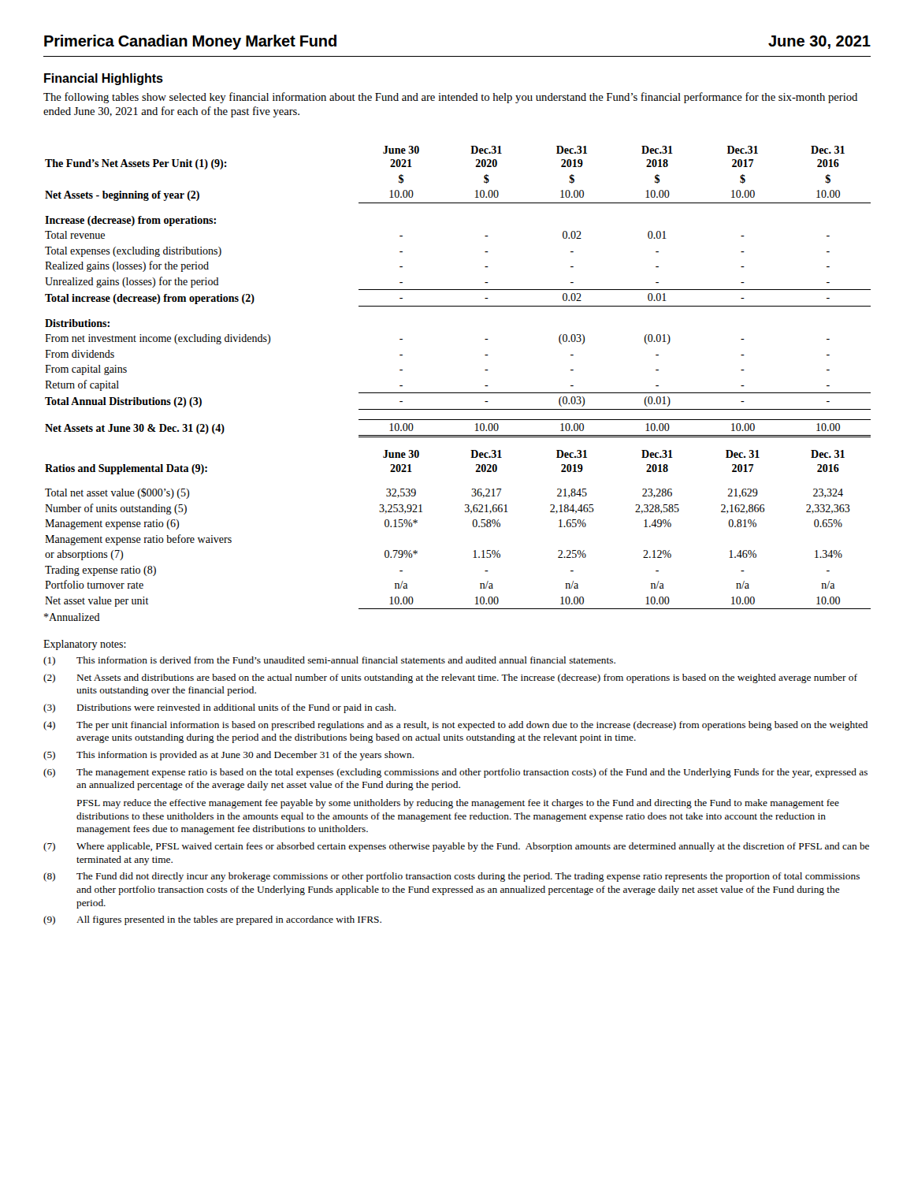Primerica Canadian Money Market Fund June 30, 2021
Financial Highlights
The following tables show selected key financial information about the Fund and are intended to help you understand the Fund’s financial performance for the six-month period ended June 30, 2021 and for each of the past five years.
| The Fund’s Net Assets Per Unit (1) (9): | June 30 2021 | Dec.31 2020 | Dec.31 2019 | Dec.31 2018 | Dec.31 2017 | Dec. 31 2016 |
| | $ | $ | $ | $ | $ | $ |
| Net Assets - beginning of year (2) | 10.00 | 10.00 | 10.00 | 10.00 | 10.00 | 10.00 |
| Increase (decrease) from operations: | | | | | | |
| Total revenue | - | - | 0.02 | 0.01 | - | - |
| Total expenses (excluding distributions) | - | - | - | - | - | - |
| Realized gains (losses) for the period | - | - | - | - | - | - |
| Unrealized gains (losses) for the period | - | - | - | - | - | - |
| Total increase (decrease) from operations (2) | - | - | 0.02 | 0.01 | - | - |
| Distributions: | | | | | | |
| From net investment income (excluding dividends) | - | - | (0.03) | (0.01) | - | - |
| From dividends | - | - | - | - | - | - |
| From capital gains | - | - | - | - | - | - |
| Return of capital | - | - | - | - | - | - |
| Total Annual Distributions (2) (3) | - | - | (0.03) | (0.01) | - | - |
| Net Assets at June 30 & Dec. 31 (2) (4) | 10.00 | 10.00 | 10.00 | 10.00 | 10.00 | 10.00 |
| Ratios and Supplemental Data (9): | June 30 2021 | Dec.31 2020 | Dec.31 2019 | Dec.31 2018 | Dec. 31 2017 | Dec. 31 2016 |
| Total net asset value ($000’s) (5) | 32,539 | 36,217 | 21,845 | 23,286 | 21,629 | 23,324 |
| Number of units outstanding (5) | 3,253,921 | 3,621,661 | 2,184,465 | 2,328,585 | 2,162,866 | 2,332,363 |
| Management expense ratio (6) | 0.15%* | 0.58% | 1.65% | 1.49% | 0.81% | 0.65% |
| Management expense ratio before waivers | | | | | | |
| or absorptions (7) | 0.79%* | 1.15% | 2.25% | 2.12% | 1.46% | 1.34% |
| Trading expense ratio (8) | - | - | - | - | - | - |
| Portfolio turnover rate | n/a | n/a | n/a | n/a | n/a | n/a |
| Net asset value per unit | 10.00 | 10.00 | 10.00 | 10.00 | 10.00 | 10.00 |
*Annualized
Explanatory notes:
(1) This information is derived from the Fund’s unaudited semi-annual financial statements and audited annual financial statements.
(2) Net Assets and distributions are based on the actual number of units outstanding at the relevant time. The increase (decrease) from operations is based on the weighted average number of units outstanding over the financial period.
(3) Distributions were reinvested in additional units of the Fund or paid in cash.
(4) The per unit financial information is based on prescribed regulations and as a result, is not expected to add down due to the increase (decrease) from operations being based on the weighted average units outstanding during the period and the distributions being based on actual units outstanding at the relevant point in time.
(5) This information is provided as at June 30 and December 31 of the years shown.
(6)
The management expense ratio is based on the total expenses (excluding commissions and other portfolio transaction costs) of the Fund and the Underlying Funds for the year, expressed as an annualized percentage of the average daily net asset value of the Fund during the period.
PFSL may reduce the effective management fee payable by some unitholders by reducing the management fee it charges to the Fund and directing the Fund to make management fee distributions to these unitholders in the amounts equal to the amounts of the management fee reduction. The management expense ratio does not take into account the reduction in management fees due to management fee distributions to unitholders.
(7) Where applicable, PFSL waived certain fees or absorbed certain expenses otherwise payable by the Fund. Absorption amounts are determined annually at the discretion of PFSL and can be terminated at any time.
(8) The Fund did not directly incur any brokerage commissions or other portfolio transaction costs during the period. The trading expense ratio represents the proportion of total commissions and other portfolio transaction costs of the Underlying Funds applicable to the Fund expressed as an annualized percentage of the average daily net asset value of the Fund during the period.
(9) All figures presented in the tables are prepared in accordance with IFRS.